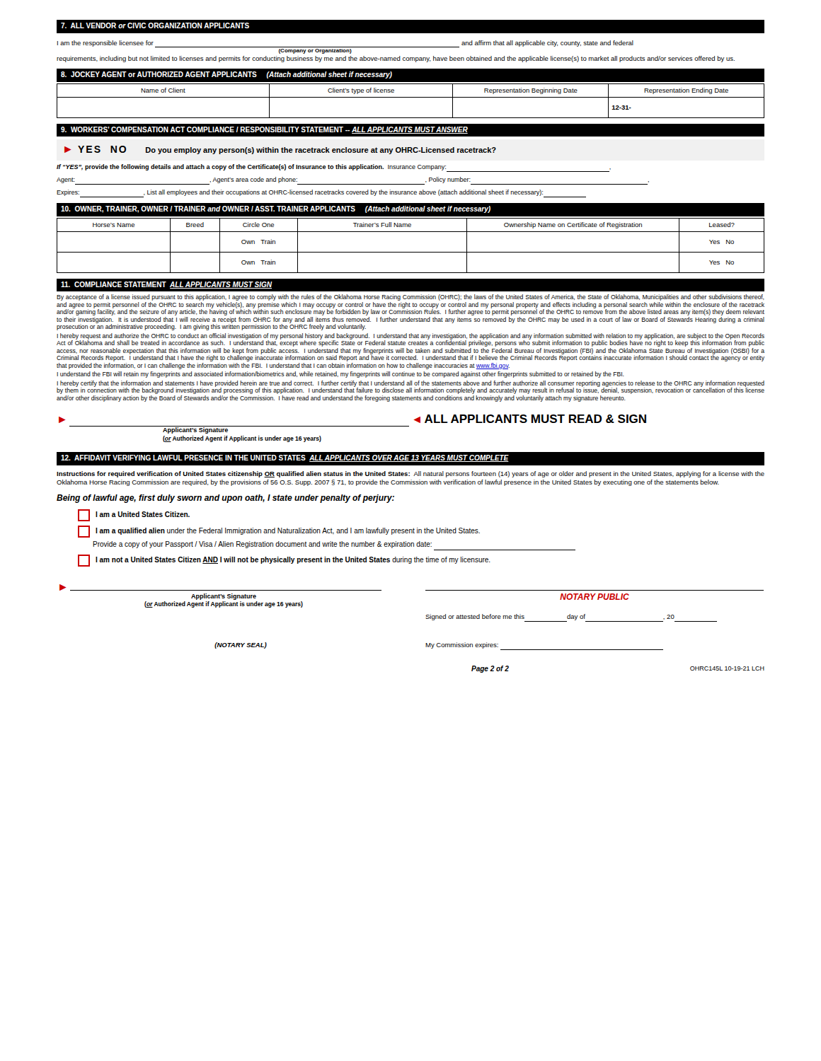7. ALL VENDOR or CIVIC ORGANIZATION APPLICANTS
I am the responsible licensee for and affirm that all applicable city, county, state and federal
(Company or Organization)
requirements, including but not limited to licenses and permits for conducting business by me and the above-named company, have been obtained and the applicable license(s) to market all products and/or services offered by us.
8. JOCKEY AGENT or AUTHORIZED AGENT APPLICANTS (Attach additional sheet if necessary)
| Name of Client | Client’s type of license | Representation Beginning Date | Representation Ending Date |
| --- | --- | --- | --- |
| | | | 12-31- |
9. WORKERS’ COMPENSATION ACT COMPLIANCE / RESPONSIBILITY STATEMENT -- ALL APPLICANTS MUST ANSWER
► YES NO Do you employ any person(s) within the racetrack enclosure at any OHRC-Licensed racetrack?
If “YES”, provide the following details and attach a copy of the Certificate(s) of Insurance to this application. Insurance Company: ,
Agent: , Agent’s area code and phone: , Policy number: ,
Expires: , List all employees and their occupations at OHRC-licensed racetracks covered by the insurance above (attach additional sheet if necessary):
10. OWNER, TRAINER, OWNER / TRAINER and OWNER / ASST. TRAINER APPLICANTS (Attach additional sheet if necessary)
| Horse’s Name | Breed | Circle One | Trainer’s Full Name | Ownership Name on Certificate of Registration | Leased? |
| --- | --- | --- | --- | --- | --- |
| | | Own Train | | | Yes No |
| | | Own Train | | | Yes No |
11. COMPLIANCE STATEMENT ALL APPLICANTS MUST SIGN
By acceptance of a license issued pursuant to this application, I agree to comply with the rules of the Oklahoma Horse Racing Commission (OHRC); the laws of the United States of America, the State of Oklahoma, Municipalities and other subdivisions thereof, and agree to permit personnel of the OHRC to search my vehicle(s), any premise which I may occupy or control or have the right to occupy or control and my personal property and effects including a personal search while within the enclosure of the racetrack and/or gaming facility, and the seizure of any article, the having of which within such enclosure may be forbidden by law or Commission Rules. I further agree to permit personnel of the OHRC to remove from the above listed areas any item(s) they deem relevant to their investigation. It is understood that I will receive a receipt from OHRC for any and all items thus removed. I further understand that any items so removed by the OHRC may be used in a court of law or Board of Stewards Hearing during a criminal prosecution or an administrative proceeding. I am giving this written permission to the OHRC freely and voluntarily.
I hereby request and authorize the OHRC to conduct an official investigation of my personal history and background. I understand that any investigation, the application and any information submitted with relation to my application, are subject to the Open Records Act of Oklahoma and shall be treated in accordance as such. I understand that, except where specific State or Federal statute creates a confidential privilege, persons who submit information to public bodies have no right to keep this information from public access, nor reasonable expectation that this information will be kept from public access. I understand that my fingerprints will be taken and submitted to the Federal Bureau of Investigation (FBI) and the Oklahoma State Bureau of Investigation (OSBI) for a Criminal Records Report. I understand that I have the right to challenge inaccurate information on said Report and have it corrected. I understand that if I believe the Criminal Records Report contains inaccurate information I should contact the agency or entity that provided the information, or I can challenge the information with the FBI. I understand that I can obtain information on how to challenge inaccuracies at www.fbi.gov.
I understand the FBI will retain my fingerprints and associated information/biometrics and, while retained, my fingerprints will continue to be compared against other fingerprints submitted to or retained by the FBI.
I hereby certify that the information and statements I have provided herein are true and correct. I further certify that I understand all of the statements above and further authorize all consumer reporting agencies to release to the OHRC any information requested by them in connection with the background investigation and processing of this application. I understand that failure to disclose all information completely and accurately may result in refusal to issue, denial, suspension, revocation or cancellation of this license and/or other disciplinary action by the Board of Stewards and/or the Commission. I have read and understand the foregoing statements and conditions and knowingly and voluntarily attach my signature hereunto.
► ◄ ALL APPLICANTS MUST READ & SIGN
Applicant’s Signature
(or Authorized Agent if Applicant is under age 16 years)
12. AFFIDAVIT VERIFYING LAWFUL PRESENCE IN THE UNITED STATES ALL APPLICANTS OVER AGE 13 YEARS MUST COMPLETE
Instructions for required verification of United States citizenship OR qualified alien status in the United States: All natural persons fourteen (14) years of age or older and present in the United States, applying for a license with the Oklahoma Horse Racing Commission are required, by the provisions of 56 O.S. Supp. 2007 § 71, to provide the Commission with verification of lawful presence in the United States by executing one of the statements below.
Being of lawful age, first duly sworn and upon oath, I state under penalty of perjury:
I am a United States Citizen.
I am a qualified alien under the Federal Immigration and Naturalization Act, and I am lawfully present in the United States.
Provide a copy of your Passport / Visa / Alien Registration document and write the number & expiration date:
I am not a United States Citizen AND I will not be physically present in the United States during the time of my licensure.
| ► Applicant’s Signature ( or Authorized Agent if Applicant is under age 16 years) | NOTARY PUBLIC Signed or attested before me this day of , 20 |
| (NOTARY SEAL) | My Commission expires: |
OHRC145L 10-19-21 LCH
Page 2 of 2